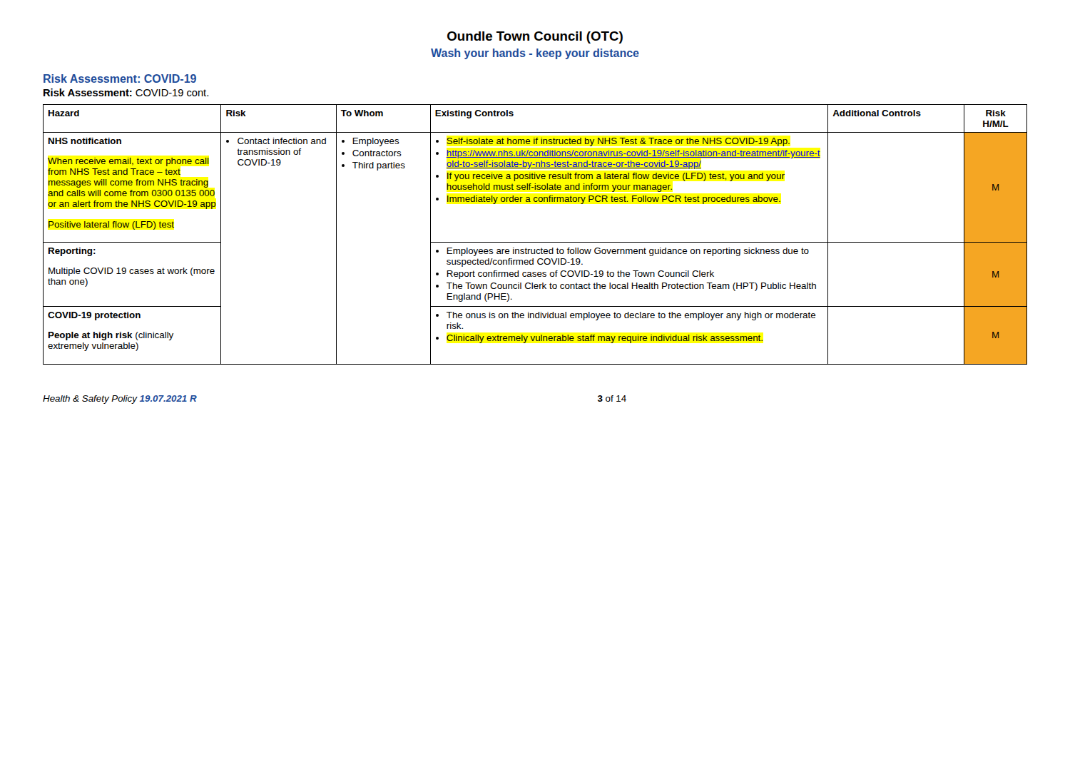Oundle Town Council (OTC)
Wash your hands - keep your distance
Risk Assessment: COVID-19
Risk Assessment: COVID-19 cont.
| Hazard | Risk | To Whom | Existing Controls | Additional Controls | Risk H/M/L |
| --- | --- | --- | --- | --- | --- |
| NHS notification When receive email, text or phone call from NHS Test and Trace – text messages will come from NHS tracing and calls will come from 0300 0135 000 or an alert from the NHS COVID-19 app Positive lateral flow (LFD) test | Contact infection and transmission of COVID-19 | Employees Contractors Third parties | Self-isolate at home if instructed by NHS Test & Trace or the NHS COVID-19 App. https://www.nhs.uk/conditions/coronavirus-covid-19/self-isolation-and-treatment/if-youre-told-to-self-isolate-by-nhs-test-and-trace-or-the-covid-19-app/ If you receive a positive result from a lateral flow device (LFD) test, you and your household must self-isolate and inform your manager. Immediately order a confirmatory PCR test. Follow PCR test procedures above. | | M |
| Reporting: Multiple COVID 19 cases at work (more than one) | Employees are instructed to follow Government guidance on reporting sickness due to suspected/confirmed COVID-19. Report confirmed cases of COVID-19 to the Town Council Clerk The Town Council Clerk to contact the local Health Protection Team (HPT) Public Health England (PHE). | | M |
| COVID-19 protection People at high risk (clinically extremely vulnerable) | The onus is on the individual employee to declare to the employer any high or moderate risk. Clinically extremely vulnerable staff may require individual risk assessment. | | M |
Health & Safety Policy 19.07.2021 R
3 of 14